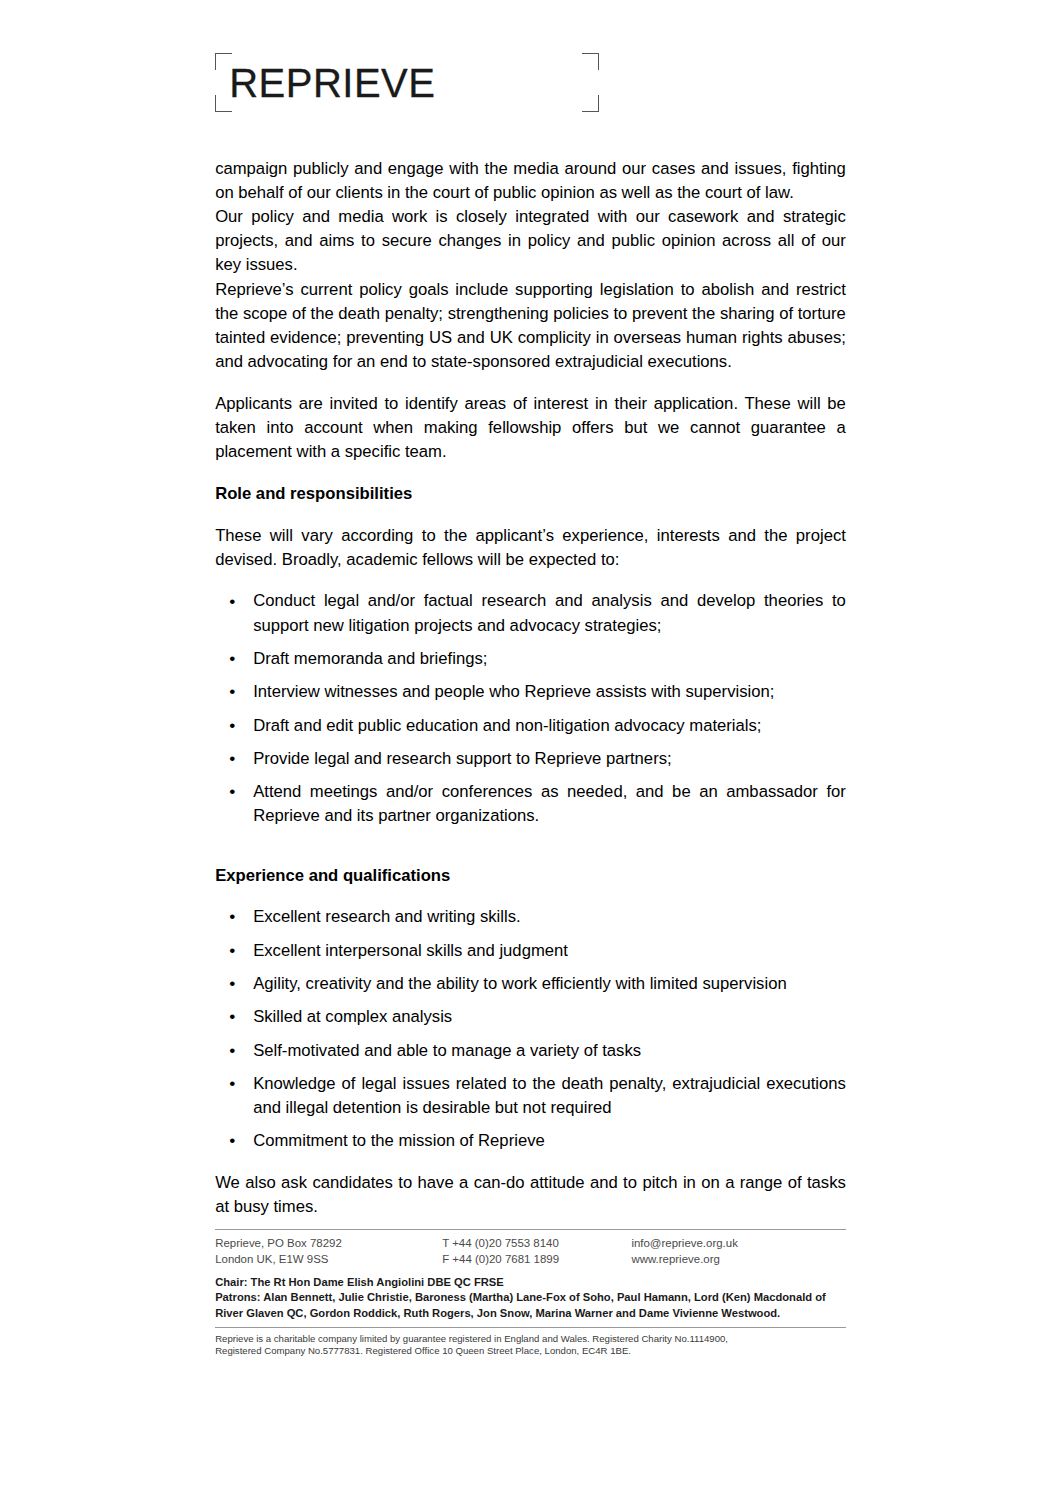REPRIEVE
campaign publicly and engage with the media around our cases and issues, fighting on behalf of our clients in the court of public opinion as well as the court of law.
Our policy and media work is closely integrated with our casework and strategic projects, and aims to secure changes in policy and public opinion across all of our key issues.
Reprieve’s current policy goals include supporting legislation to abolish and restrict the scope of the death penalty; strengthening policies to prevent the sharing of torture tainted evidence; preventing US and UK complicity in overseas human rights abuses; and advocating for an end to state-sponsored extrajudicial executions.
Applicants are invited to identify areas of interest in their application. These will be taken into account when making fellowship offers but we cannot guarantee a placement with a specific team.
Role and responsibilities
These will vary according to the applicant’s experience, interests and the project devised. Broadly, academic fellows will be expected to:
Conduct legal and/or factual research and analysis and develop theories to support new litiga­tion projects and advocacy strategies;
Draft memoranda and briefings;
Interview witnesses and people who Reprieve assists with supervision;
Draft and edit public education and non-litigation advocacy materials;
Provide legal and research support to Reprieve partners;
Attend meetings and/or conferences as needed, and be an ambassador for Reprieve and its partner organizations.
Experience and qualifications
Excellent research and writing skills.
Excellent interpersonal skills and judgment
Agility, creativity and the ability to work efficiently with limited supervision
Skilled at complex analysis
Self-motivated and able to manage a variety of tasks
Knowledge of legal issues related to the death penalty, extrajudicial executions and illegal de­tention is desirable but not required
Commitment to the mission of Reprieve
We also ask candidates to have a can-do attitude and to pitch in on a range of tasks at busy times.
| Reprieve, PO Box 78292 | T +44 (0)20 7553 8140 | info@reprieve.org.uk |
| London UK, E1W 9SS | F +44 (0)20 7681 1899 | www.reprieve.org |
Chair: The Rt Hon Dame Elish Angiolini DBE QC FRSE
Patrons: Alan Bennett, Julie Christie, Baroness (Martha) Lane-Fox of Soho, Paul Hamann, Lord (Ken) Macdonald of River Glaven QC, Gordon Roddick, Ruth Rogers, Jon Snow, Marina Warner and Dame Vivienne Westwood.
Reprieve is a charitable company limited by guarantee registered in England and Wales. Registered Charity No.1114900,
Registered Company No.5777831. Registered Office 10 Queen Street Place, London, EC4R 1BE.